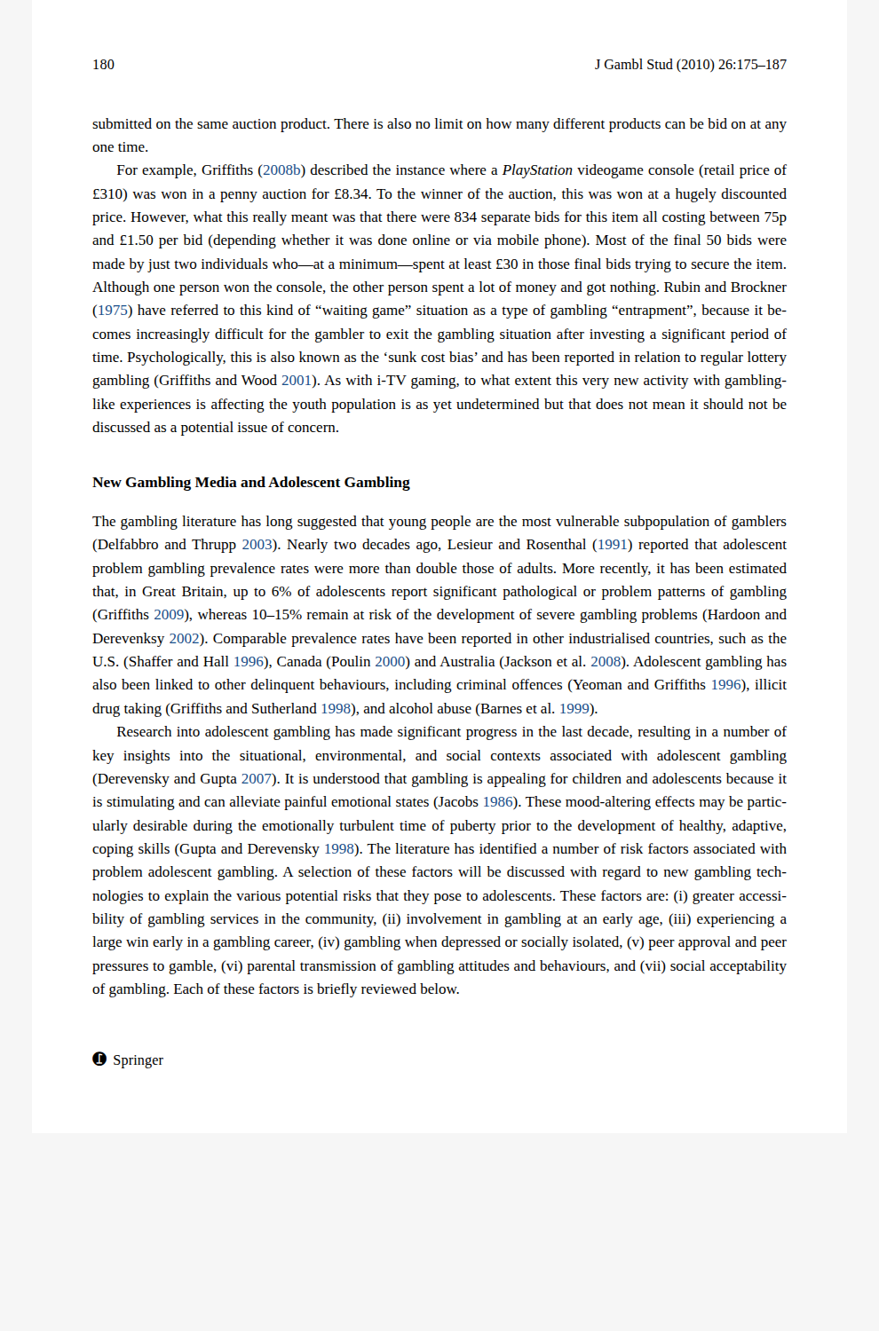180 J Gambl Stud (2010) 26:175–187
submitted on the same auction product. There is also no limit on how many different products can be bid on at any one time.
For example, Griffiths (2008b) described the instance where a PlayStation videogame console (retail price of £310) was won in a penny auction for £8.34. To the winner of the auction, this was won at a hugely discounted price. However, what this really meant was that there were 834 separate bids for this item all costing between 75p and £1.50 per bid (depending whether it was done online or via mobile phone). Most of the final 50 bids were made by just two individuals who—at a minimum—spent at least £30 in those final bids trying to secure the item. Although one person won the console, the other person spent a lot of money and got nothing. Rubin and Brockner (1975) have referred to this kind of “waiting game” situation as a type of gambling “entrapment”, because it becomes increasingly difficult for the gambler to exit the gambling situation after investing a significant period of time. Psychologically, this is also known as the ‘sunk cost bias’ and has been reported in relation to regular lottery gambling (Griffiths and Wood 2001). As with i-TV gaming, to what extent this very new activity with gambling-like experiences is affecting the youth population is as yet undetermined but that does not mean it should not be discussed as a potential issue of concern.
New Gambling Media and Adolescent Gambling
The gambling literature has long suggested that young people are the most vulnerable subpopulation of gamblers (Delfabbro and Thrupp 2003). Nearly two decades ago, Lesieur and Rosenthal (1991) reported that adolescent problem gambling prevalence rates were more than double those of adults. More recently, it has been estimated that, in Great Britain, up to 6% of adolescents report significant pathological or problem patterns of gambling (Griffiths 2009), whereas 10–15% remain at risk of the development of severe gambling problems (Hardoon and Derevenksy 2002). Comparable prevalence rates have been reported in other industrialised countries, such as the U.S. (Shaffer and Hall 1996), Canada (Poulin 2000) and Australia (Jackson et al. 2008). Adolescent gambling has also been linked to other delinquent behaviours, including criminal offences (Yeoman and Griffiths 1996), illicit drug taking (Griffiths and Sutherland 1998), and alcohol abuse (Barnes et al. 1999).
Research into adolescent gambling has made significant progress in the last decade, resulting in a number of key insights into the situational, environmental, and social contexts associated with adolescent gambling (Derevensky and Gupta 2007). It is understood that gambling is appealing for children and adolescents because it is stimulating and can alleviate painful emotional states (Jacobs 1986). These mood-altering effects may be particularly desirable during the emotionally turbulent time of puberty prior to the development of healthy, adaptive, coping skills (Gupta and Derevensky 1998). The literature has identified a number of risk factors associated with problem adolescent gambling. A selection of these factors will be discussed with regard to new gambling technologies to explain the various potential risks that they pose to adolescents. These factors are: (i) greater accessibility of gambling services in the community, (ii) involvement in gambling at an early age, (iii) experiencing a large win early in a gambling career, (iv) gambling when depressed or socially isolated, (v) peer approval and peer pressures to gamble, (vi) parental transmission of gambling attitudes and behaviours, and (vii) social acceptability of gambling. Each of these factors is briefly reviewed below.
➊ Springer